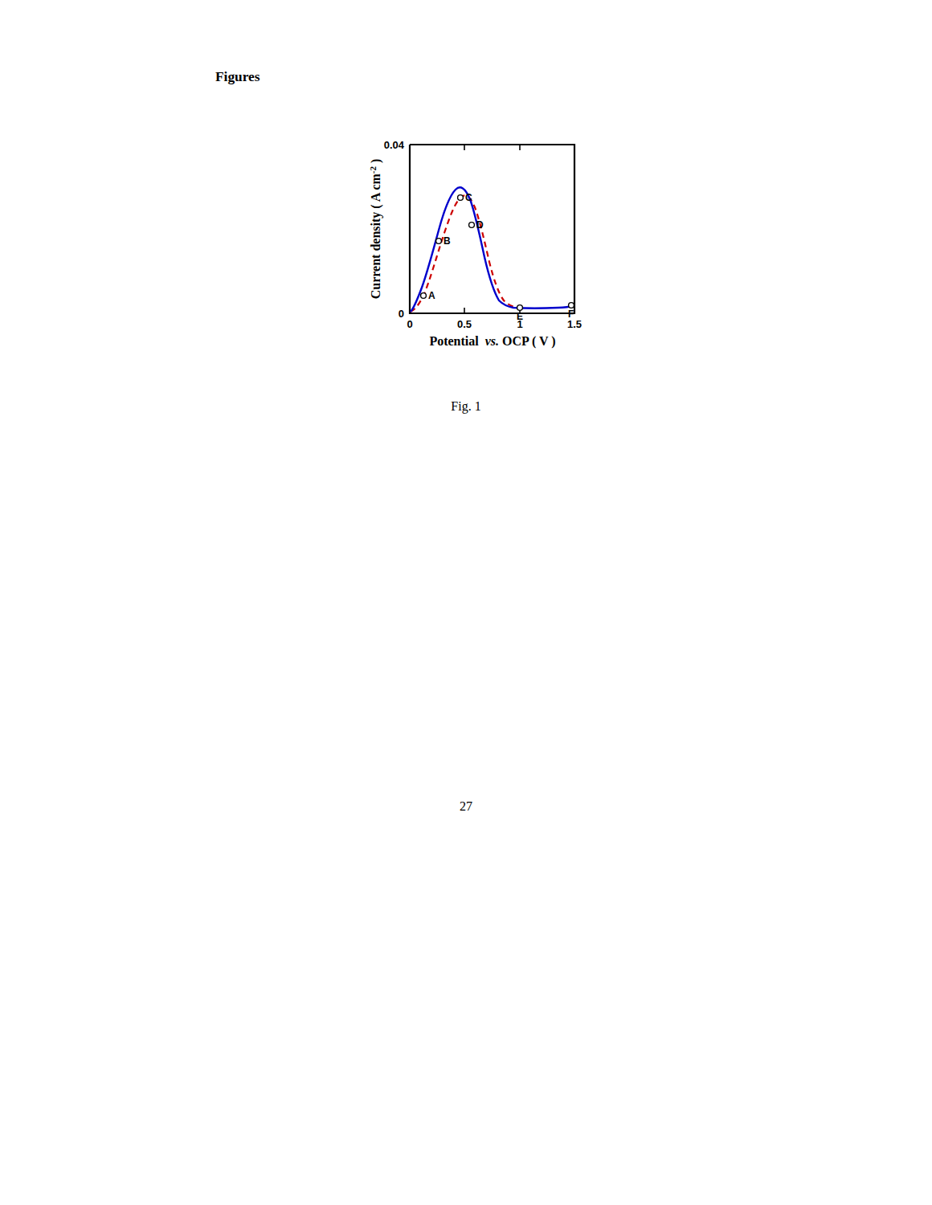Figures
0 0.5 1 1.5 0 0.04 A B C D E F Current density ( A cm-2 ) Potential vs. OCP ( V )
Fig. 1
27